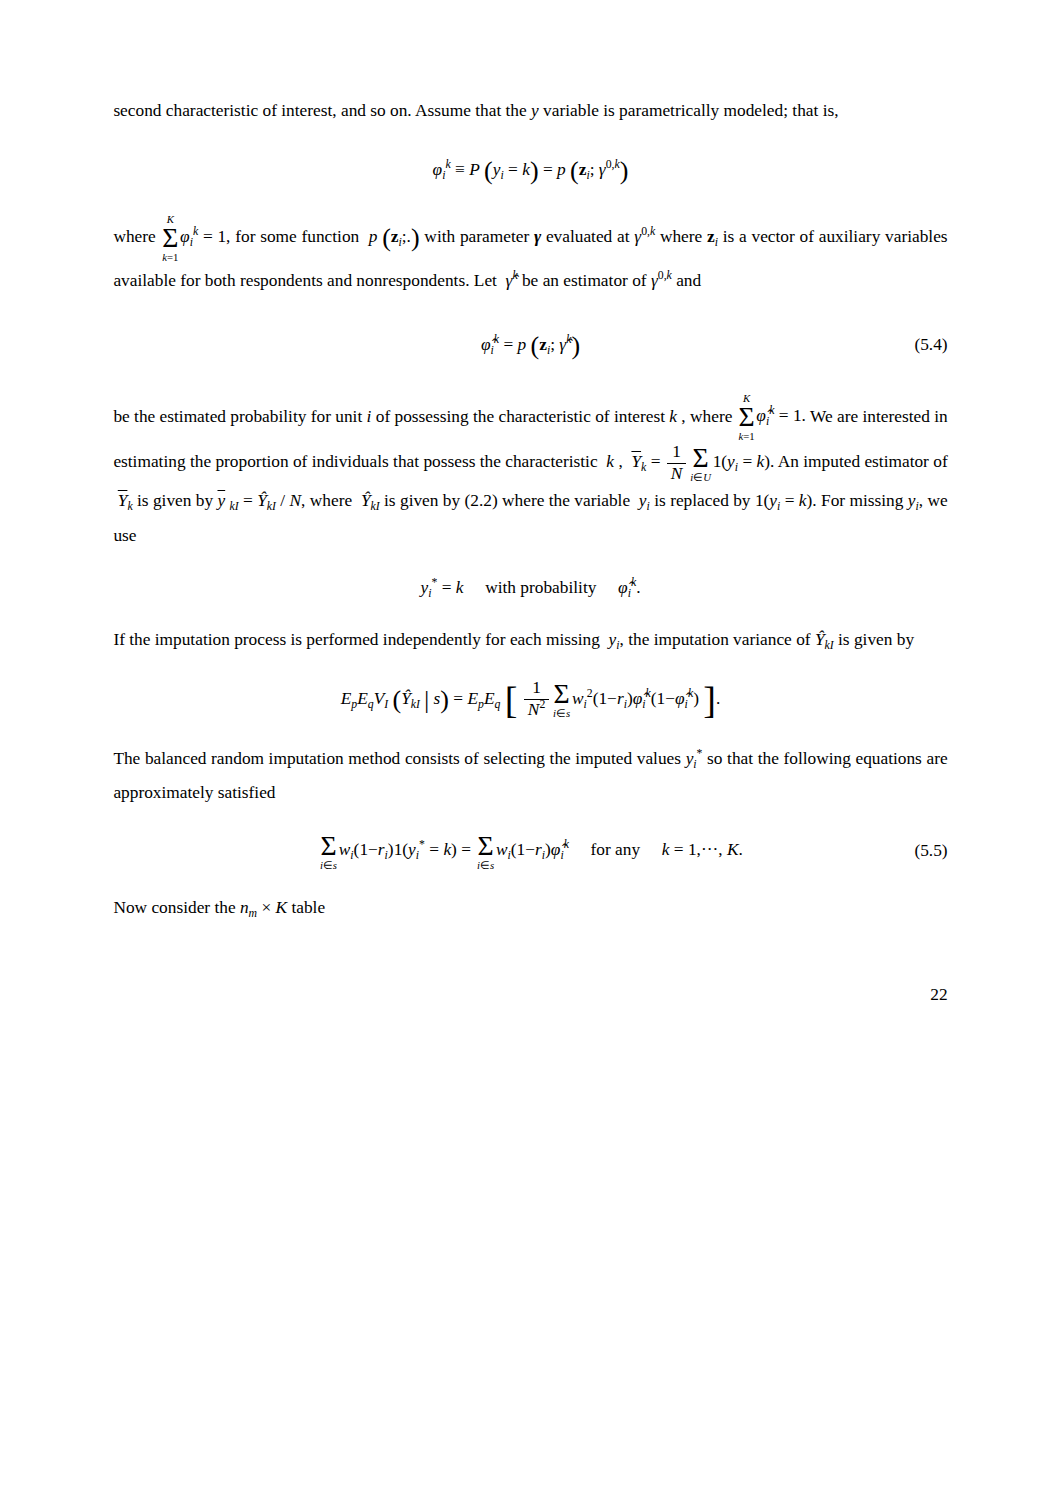second characteristic of interest, and so on. Assume that the y variable is parametrically modeled; that is,
φik ≡ P (yi = k) = p (zi; γ0,k)
where KΣk=1 φik = 1, for some function p (zi;.) with parameter γ evaluated at γ0,k where zi is a vector of auxiliary variables available for both respondents and nonrespondents. Let γ̂k be an estimator of γ0,k and
φ̂ik = p (zi; γ̂k)
(5.4)
be the estimated probability for unit i of possessing the characteristic of interest k , where KΣk=1 φ̂ik = 1. We are interested in estimating the proportion of individuals that possess the characteristic k , Yk = 1 N Σi∈U1(yi = k). An imputed estimator of Yk is given by y kI = ŶkI / N, where ŶkI is given by (2.2) where the variable yi is replaced by 1(yi = k). For missing yi, we use
yi* = k with probability φ̂ik.
If the imputation process is performed independently for each missing yi, the imputation variance of ŶkI is given by
EpEqVI (ŶkI | s) = EpEq [ 1 N2 Σi∈s wi2(1−ri)φ̂ik(1−φ̂ik) ].
The balanced random imputation method consists of selecting the imputed values yi* so that the following equations are approximately satisfied
Σi∈s wi(1−ri)1(yi* = k) = Σi∈s wi(1−ri)φ̂ik for any k = 1,···, K.
(5.5)
Now consider the nm × K table
22